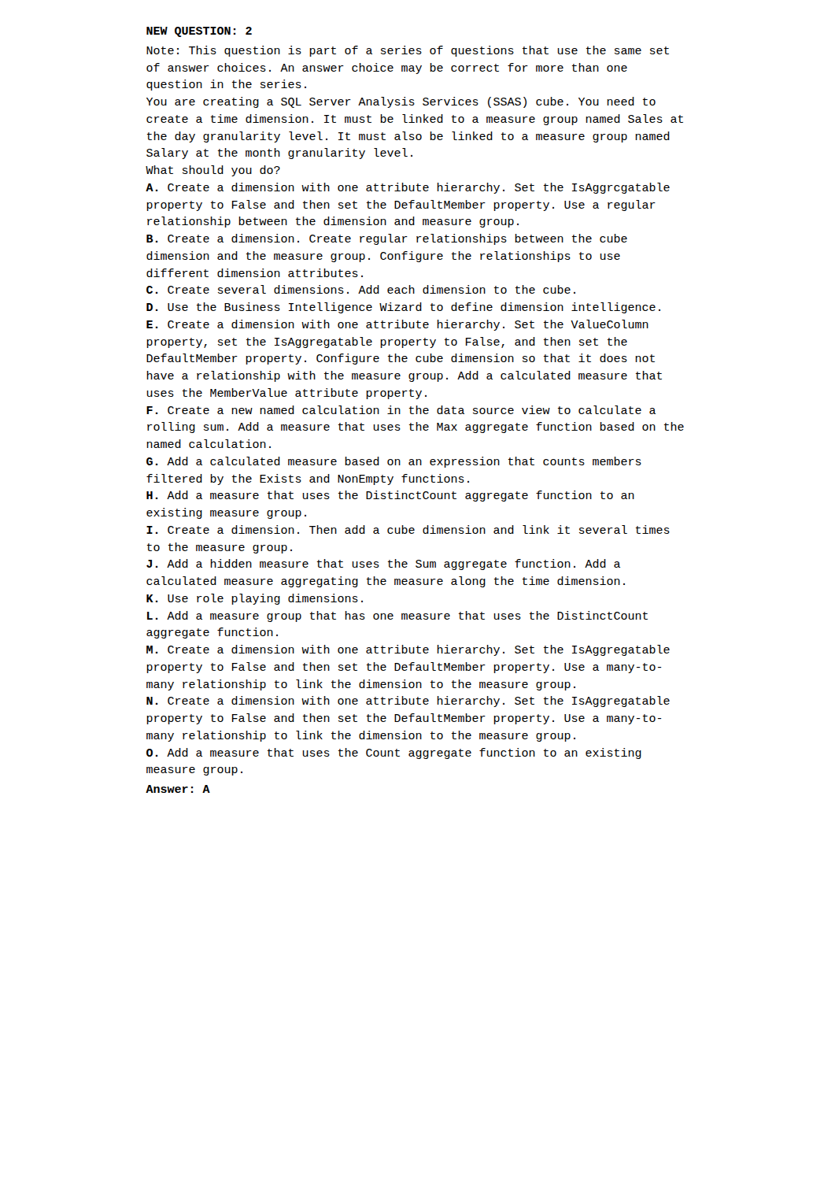NEW QUESTION: 2
Note: This question is part of a series of questions that use the same set of answer choices. An answer choice may be correct for more than one question in the series.
You are creating a SQL Server Analysis Services (SSAS) cube. You need to create a time dimension. It must be linked to a measure group named Sales at the day granularity level. It must also be linked to a measure group named Salary at the month granularity level.
What should you do?
A. Create a dimension with one attribute hierarchy. Set the IsAggrcgatable property to False and then set the DefaultMember property. Use a regular relationship between the dimension and measure group.
B. Create a dimension. Create regular relationships between the cube dimension and the measure group. Configure the relationships to use different dimension attributes.
C. Create several dimensions. Add each dimension to the cube.
D. Use the Business Intelligence Wizard to define dimension intelligence.
E. Create a dimension with one attribute hierarchy. Set the ValueColumn property, set the IsAggregatable property to False, and then set the DefaultMember property. Configure the cube dimension so that it does not have a relationship with the measure group. Add a calculated measure that uses the MemberValue attribute property.
F. Create a new named calculation in the data source view to calculate a rolling sum. Add a measure that uses the Max aggregate function based on the named calculation.
G. Add a calculated measure based on an expression that counts members filtered by the Exists and NonEmpty functions.
H. Add a measure that uses the DistinctCount aggregate function to an existing measure group.
I. Create a dimension. Then add a cube dimension and link it several times to the measure group.
J. Add a hidden measure that uses the Sum aggregate function. Add a calculated measure aggregating the measure along the time dimension.
K. Use role playing dimensions.
L. Add a measure group that has one measure that uses the DistinctCount aggregate function.
M. Create a dimension with one attribute hierarchy. Set the IsAggregatable property to False and then set the DefaultMember property. Use a many-to-many relationship to link the dimension to the measure group.
N. Create a dimension with one attribute hierarchy. Set the IsAggregatable property to False and then set the DefaultMember property. Use a many-to-many relationship to link the dimension to the measure group.
O. Add a measure that uses the Count aggregate function to an existing measure group.
Answer: A